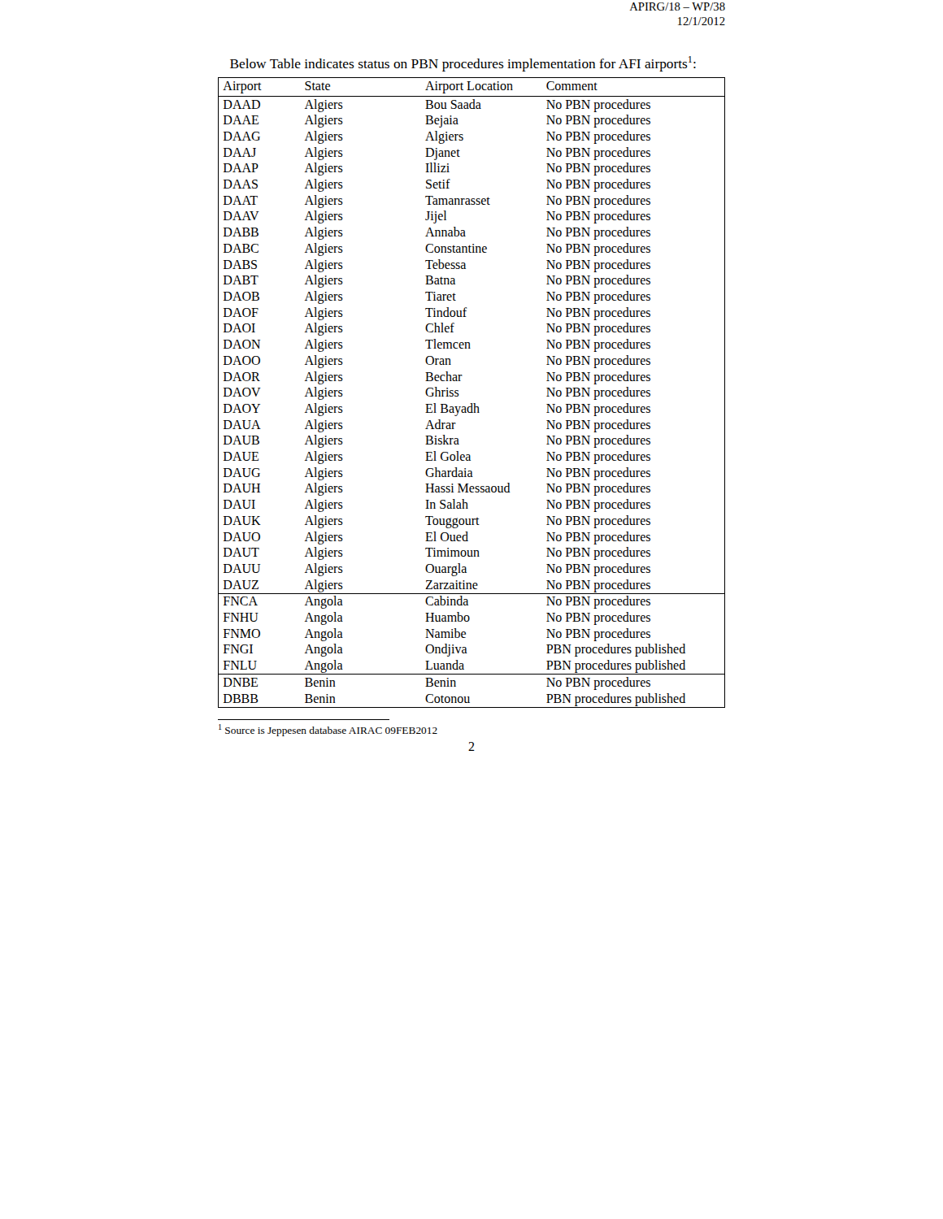APIRG/18 – WP/38
12/1/2012
Below Table indicates status on PBN procedures implementation for AFI airports1:
| Airport | State | Airport Location | Comment |
| --- | --- | --- | --- |
| DAAD | Algiers | Bou Saada | No PBN procedures |
| DAAE | Algiers | Bejaia | No PBN procedures |
| DAAG | Algiers | Algiers | No PBN procedures |
| DAAJ | Algiers | Djanet | No PBN procedures |
| DAAP | Algiers | Illizi | No PBN procedures |
| DAAS | Algiers | Setif | No PBN procedures |
| DAAT | Algiers | Tamanrasset | No PBN procedures |
| DAAV | Algiers | Jijel | No PBN procedures |
| DABB | Algiers | Annaba | No PBN procedures |
| DABC | Algiers | Constantine | No PBN procedures |
| DABS | Algiers | Tebessa | No PBN procedures |
| DABT | Algiers | Batna | No PBN procedures |
| DAOB | Algiers | Tiaret | No PBN procedures |
| DAOF | Algiers | Tindouf | No PBN procedures |
| DAOI | Algiers | Chlef | No PBN procedures |
| DAON | Algiers | Tlemcen | No PBN procedures |
| DAOO | Algiers | Oran | No PBN procedures |
| DAOR | Algiers | Bechar | No PBN procedures |
| DAOV | Algiers | Ghriss | No PBN procedures |
| DAOY | Algiers | El Bayadh | No PBN procedures |
| DAUA | Algiers | Adrar | No PBN procedures |
| DAUB | Algiers | Biskra | No PBN procedures |
| DAUE | Algiers | El Golea | No PBN procedures |
| DAUG | Algiers | Ghardaia | No PBN procedures |
| DAUH | Algiers | Hassi Messaoud | No PBN procedures |
| DAUI | Algiers | In Salah | No PBN procedures |
| DAUK | Algiers | Touggourt | No PBN procedures |
| DAUO | Algiers | El Oued | No PBN procedures |
| DAUT | Algiers | Timimoun | No PBN procedures |
| DAUU | Algiers | Ouargla | No PBN procedures |
| DAUZ | Algiers | Zarzaitine | No PBN procedures |
| FNCA | Angola | Cabinda | No PBN procedures |
| FNHU | Angola | Huambo | No PBN procedures |
| FNMO | Angola | Namibe | No PBN procedures |
| FNGI | Angola | Ondjiva | PBN procedures published |
| FNLU | Angola | Luanda | PBN procedures published |
| DNBE | Benin | Benin | No PBN procedures |
| DBBB | Benin | Cotonou | PBN procedures published |
1 Source is Jeppesen database AIRAC 09FEB2012
2